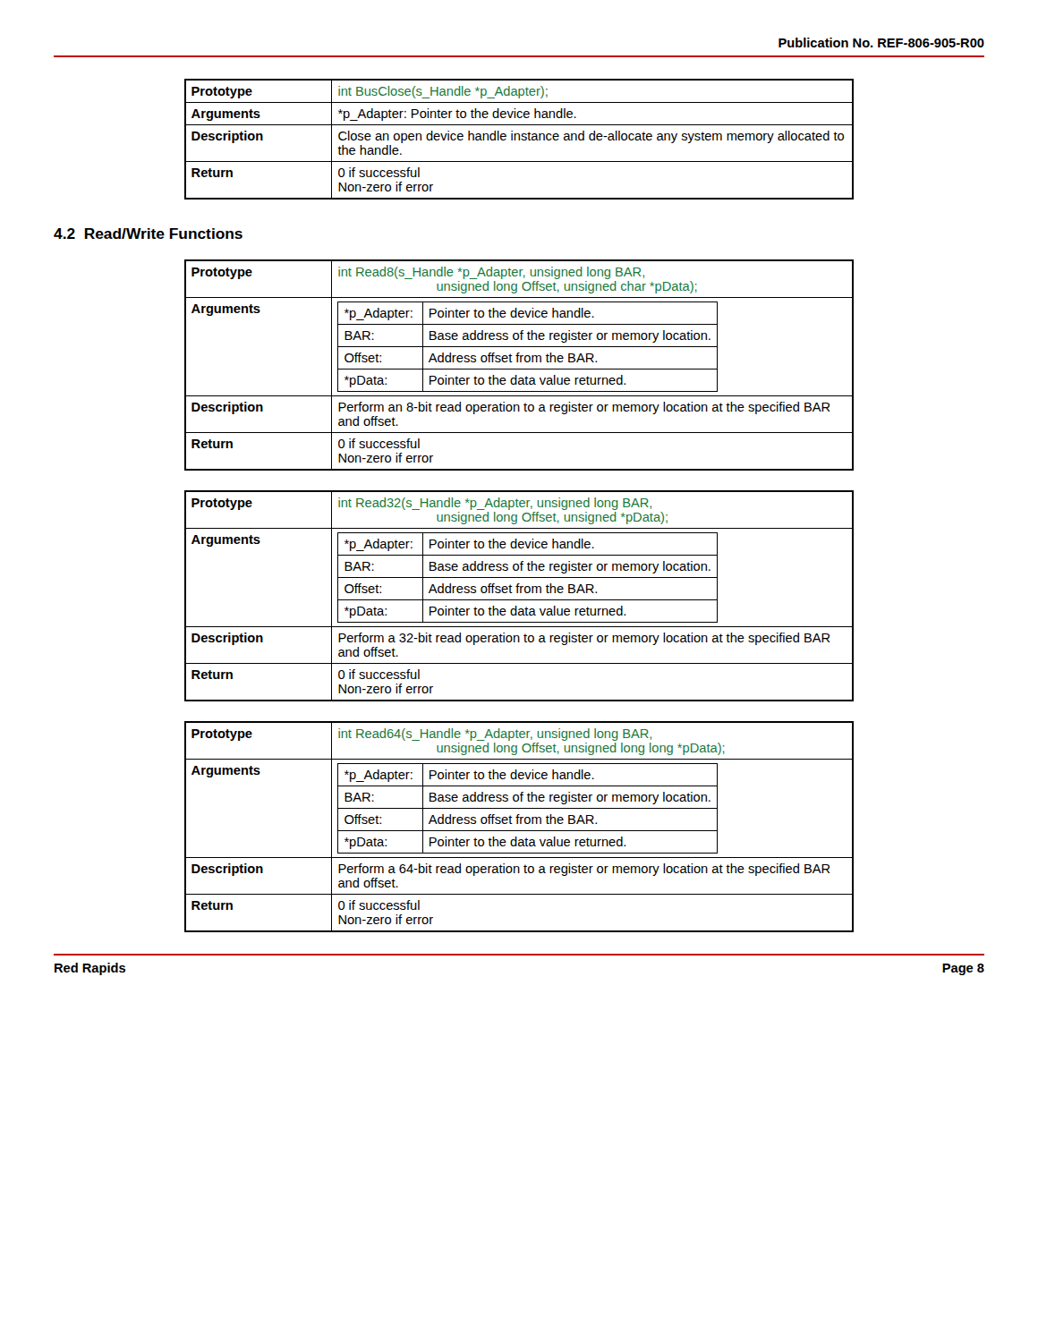Publication No. REF-806-905-R00
| Prototype | int BusClose(s_Handle *p_Adapter); |
| Arguments | *p_Adapter: Pointer to the device handle. |
| Description | Close an open device handle instance and de-allocate any system memory allocated to the handle. |
| Return | 0 if successful Non-zero if error |
4.2 Read/Write Functions
| Prototype | int Read8(s_Handle *p_Adapter, unsigned long BAR, unsigned long Offset, unsigned char *pData); |
| Arguments | / *p_Adapter: / Pointer to the device handle. / / BAR: / Base address of the register or memory location. / / Offset: / Address offset from the BAR. / / *pData: / Pointer to the data value returned. / |
| Description | Perform an 8-bit read operation to a register or memory location at the specified BAR and offset. |
| Return | 0 if successful Non-zero if error |
| Prototype | int Read32(s_Handle *p_Adapter, unsigned long BAR, unsigned long Offset, unsigned *pData); |
| Arguments | / *p_Adapter: / Pointer to the device handle. / / BAR: / Base address of the register or memory location. / / Offset: / Address offset from the BAR. / / *pData: / Pointer to the data value returned. / |
| Description | Perform a 32-bit read operation to a register or memory location at the specified BAR and offset. |
| Return | 0 if successful Non-zero if error |
| Prototype | int Read64(s_Handle *p_Adapter, unsigned long BAR, unsigned long Offset, unsigned long long *pData); |
| Arguments | / *p_Adapter: / Pointer to the device handle. / / BAR: / Base address of the register or memory location. / / Offset: / Address offset from the BAR. / / *pData: / Pointer to the data value returned. / |
| Description | Perform a 64-bit read operation to a register or memory location at the specified BAR and offset. |
| Return | 0 if successful Non-zero if error |
Red Rapids Page 8